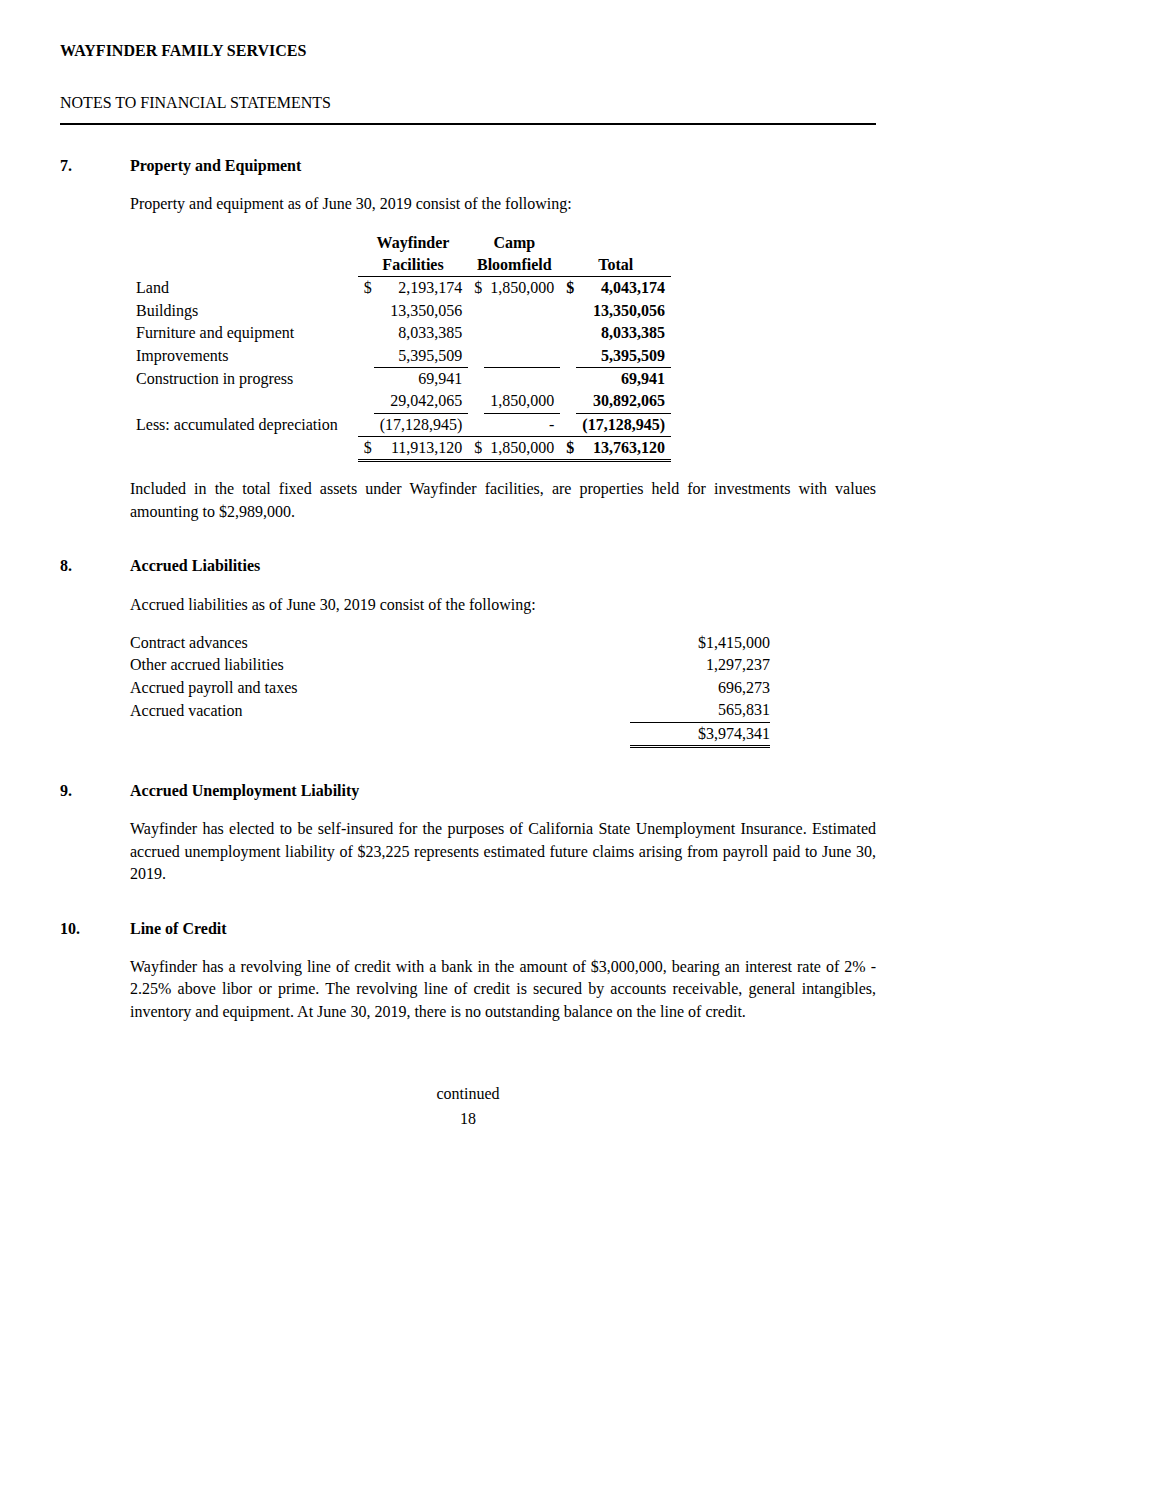WAYFINDER FAMILY SERVICES
NOTES TO FINANCIAL STATEMENTS
7.
Property and Equipment
Property and equipment as of June 30, 2019 consist of the following:
| | Wayfinder | Camp | |
| --- | --- | --- | --- |
| | Facilities | Bloomfield | Total |
| Land | $ | 2,193,174 | $ | 1,850,000 | $ | 4,043,174 |
| Buildings | | 13,350,056 | | | | 13,350,056 |
| Furniture and equipment | | 8,033,385 | | | | 8,033,385 |
| Improvements | | 5,395,509 | | | | 5,395,509 |
| Construction in progress | | 69,941 | | | | 69,941 |
| | | 29,042,065 | | 1,850,000 | | 30,892,065 |
| Less: accumulated depreciation | | (17,128,945) | | - | | (17,128,945) |
| | $ | 11,913,120 | $ | 1,850,000 | $ | 13,763,120 |
Included in the total fixed assets under Wayfinder facilities, are properties held for investments with values amounting to $2,989,000.
8.
Accrued Liabilities
Accrued liabilities as of June 30, 2019 consist of the following:
| Contract advances | $1,415,000 |
| Other accrued liabilities | 1,297,237 |
| Accrued payroll and taxes | 696,273 |
| Accrued vacation | 565,831 |
| | $3,974,341 |
9.
Accrued Unemployment Liability
Wayfinder has elected to be self-insured for the purposes of California State Unemployment Insurance. Estimated accrued unemployment liability of $23,225 represents estimated future claims arising from payroll paid to June 30, 2019.
10.
Line of Credit
Wayfinder has a revolving line of credit with a bank in the amount of $3,000,000, bearing an interest rate of 2% - 2.25% above libor or prime. The revolving line of credit is secured by accounts receivable, general intangibles, inventory and equipment. At June 30, 2019, there is no outstanding balance on the line of credit.
continued
18